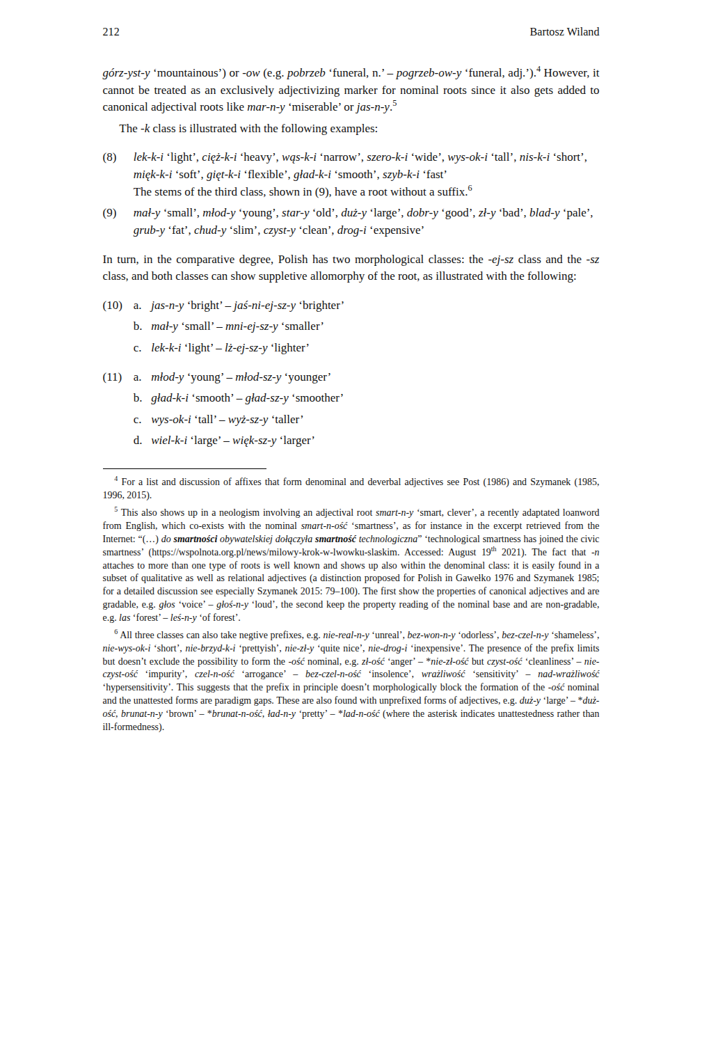212 Bartosz Wiland
górz-yst-y ‘mountainous’) or -ow (e.g. pobrzeb ‘funeral, n.’ – pogrzeb-ow-y ‘funeral, adj.’).4 However, it cannot be treated as an exclusively adjectivizing marker for nominal roots since it also gets added to canonical adjectival roots like mar-n-y ‘miserable’ or jas-n-y.5
The -k class is illustrated with the following examples:
(8)
lek-k-i ‘light’, cięż-k-i ‘heavy’, wąs-k-i ‘narrow’, szero-k-i ‘wide’, wys-ok-i ‘tall’, nis-k-i ‘short’, mięk-k-i ‘soft’, gięt-k-i ‘flexible’, gład-k-i ‘smooth’, szyb-k-i ‘fast’
The stems of the third class, shown in (9), have a root without a suffix.6
(9)
mał-y ‘small’, młod-y ‘young’, star-y ‘old’, duż-y ‘large’, dobr-y ‘good’, zł-y ‘bad’, blad-y ‘pale’, grub-y ‘fat’, chud-y ‘slim’, czyst-y ‘clean’, drog-i ‘expensive’
In turn, in the comparative degree, Polish has two morphological classes: the -ej-sz class and the -sz class, and both classes can show suppletive allomorphy of the root, as illustrated with the following:
(10) a. jas-n-y ‘bright’ – jaś-ni-ej-sz-y ‘brighter’
b. mał-y ‘small’ – mni-ej-sz-y ‘smaller’
c. lek-k-i ‘light’ – lż-ej-sz-y ‘lighter’
(11) a. młod-y ‘young’ – młod-sz-y ‘younger’
b. gład-k-i ‘smooth’ – gład-sz-y ‘smoother’
c. wys-ok-i ‘tall’ – wyż-sz-y ‘taller’
d. wiel-k-i ‘large’ – więk-sz-y ‘larger’
4 For a list and discussion of affixes that form denominal and deverbal adjectives see Post (1986) and Szymanek (1985, 1996, 2015).
5 This also shows up in a neologism involving an adjectival root smart-n-y ‘smart, clever’, a recently adaptated loanword from English, which co-exists with the nominal smart-n-ość ‘smartness’, as for instance in the excerpt retrieved from the Internet: “(…) do smartności obywatelskiej dołączyła smartność technologiczna” ‘technological smartness has joined the civic smartness’ (https://wspolnota.org.pl/news/milowy-krok-w-lwowku-slaskim. Accessed: August 19th 2021). The fact that -n attaches to more than one type of roots is well known and shows up also within the denominal class: it is easily found in a subset of qualitative as well as relational adjectives (a distinction proposed for Polish in Gawełko 1976 and Szymanek 1985; for a detailed discussion see especially Szymanek 2015: 79–100). The first show the properties of canonical adjectives and are gradable, e.g. głos ‘voice’ – głoś-n-y ‘loud’, the second keep the property reading of the nominal base and are non-gradable, e.g. las ‘forest’ – leś-n-y ‘of forest’.
6 All three classes can also take negtive prefixes, e.g. nie-real-n-y ‘unreal’, bez-won-n-y ‘odorless’, bez-czel-n-y ‘shameless’, nie-wys-ok-i ‘short’, nie-brzyd-k-i ‘prettyish’, nie-zł-y ‘quite nice’, nie-drog-i ‘inexpensive’. The presence of the prefix limits but doesn’t exclude the possibility to form the -ość nominal, e.g. zł-ość ‘anger’ – *nie-zł-ość but czyst-ość ‘cleanliness’ – nie-czyst-ość ‘impurity’, czel-n-ość ‘arrogance’ – bez-czel-n-ość ‘insolence’, wrażliwość ‘sensitivity’ – nad-wrażliwość ‘hypersensitivity’. This suggests that the prefix in principle doesn’t morphologically block the formation of the -ość nominal and the unattested forms are paradigm gaps. These are also found with unprefixed forms of adjectives, e.g. duż-y ‘large’ – *duż-ość, brunat-n-y ‘brown’ – *brunat-n-ość, ład-n-y ‘pretty’ – *lad-n-ość (where the asterisk indicates unattestedness rather than ill-formedness).